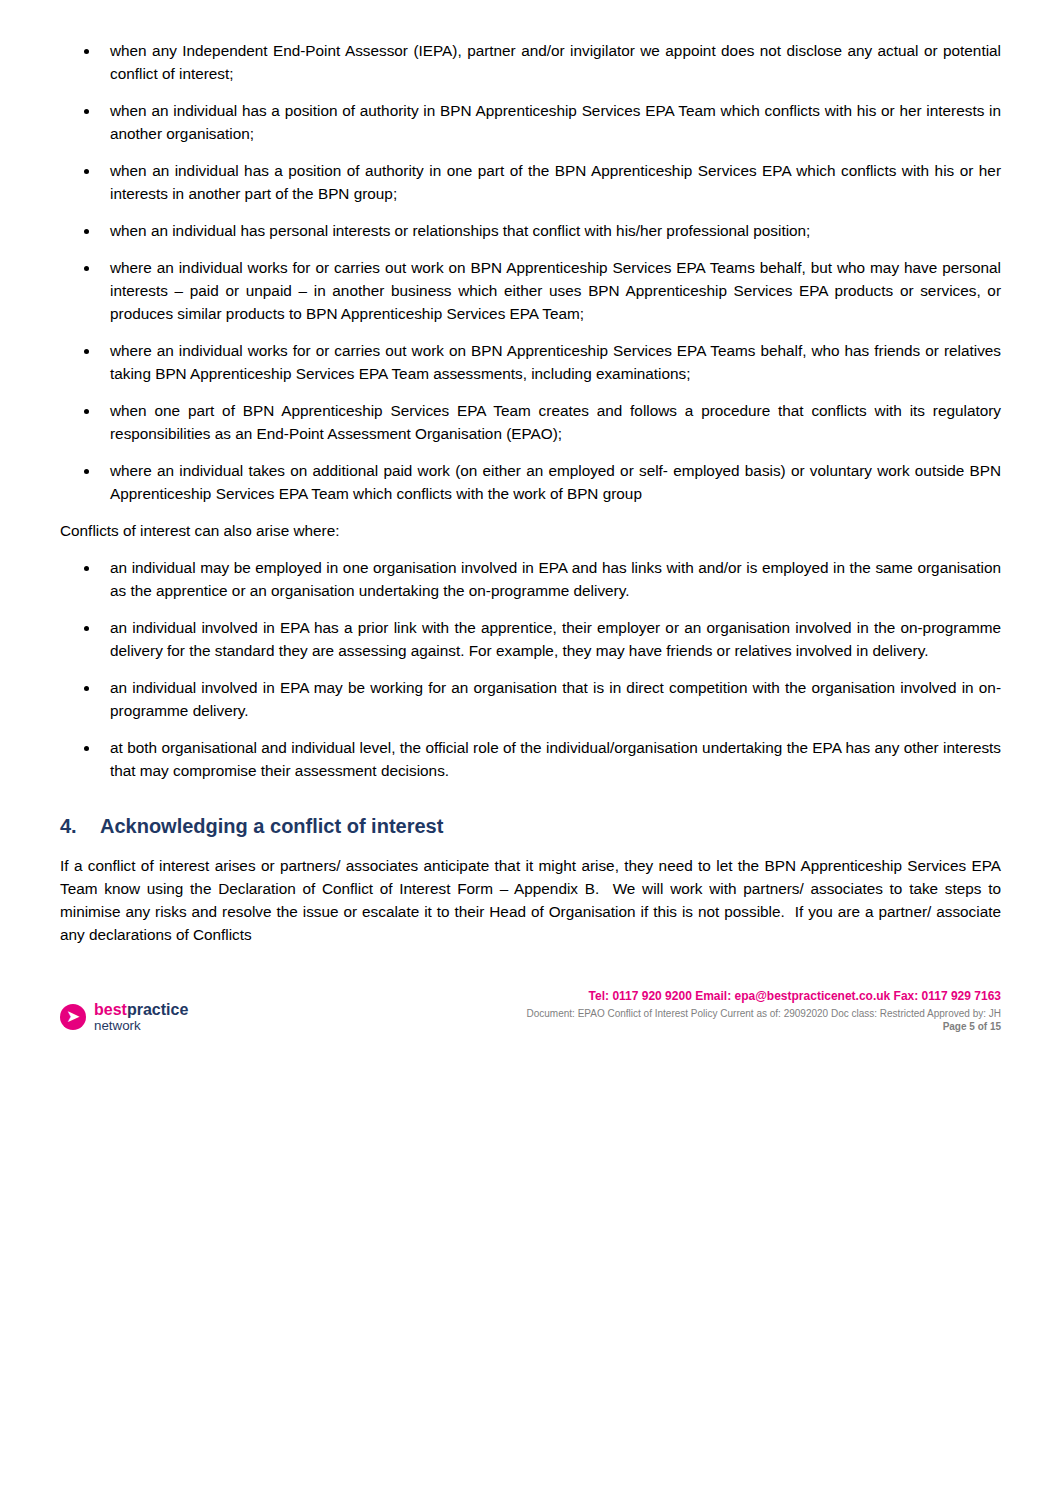when any Independent End-Point Assessor (IEPA), partner and/or invigilator we appoint does not disclose any actual or potential conflict of interest;
when an individual has a position of authority in BPN Apprenticeship Services EPA Team which conflicts with his or her interests in another organisation;
when an individual has a position of authority in one part of the BPN Apprenticeship Services EPA which conflicts with his or her interests in another part of the BPN group;
when an individual has personal interests or relationships that conflict with his/her professional position;
where an individual works for or carries out work on BPN Apprenticeship Services EPA Teams behalf, but who may have personal interests – paid or unpaid – in another business which either uses BPN Apprenticeship Services EPA products or services, or produces similar products to BPN Apprenticeship Services EPA Team;
where an individual works for or carries out work on BPN Apprenticeship Services EPA Teams behalf, who has friends or relatives taking BPN Apprenticeship Services EPA Team assessments, including examinations;
when one part of BPN Apprenticeship Services EPA Team creates and follows a procedure that conflicts with its regulatory responsibilities as an End-Point Assessment Organisation (EPAO);
where an individual takes on additional paid work (on either an employed or self- employed basis) or voluntary work outside BPN Apprenticeship Services EPA Team which conflicts with the work of BPN group
Conflicts of interest can also arise where:
an individual may be employed in one organisation involved in EPA and has links with and/or is employed in the same organisation as the apprentice or an organisation undertaking the on-programme delivery.
an individual involved in EPA has a prior link with the apprentice, their employer or an organisation involved in the on-programme delivery for the standard they are assessing against. For example, they may have friends or relatives involved in delivery.
an individual involved in EPA may be working for an organisation that is in direct competition with the organisation involved in on-programme delivery.
at both organisational and individual level, the official role of the individual/organisation undertaking the EPA has any other interests that may compromise their assessment decisions.
4. Acknowledging a conflict of interest
If a conflict of interest arises or partners/ associates anticipate that it might arise, they need to let the BPN Apprenticeship Services EPA Team know using the Declaration of Conflict of Interest Form – Appendix B. We will work with partners/ associates to take steps to minimise any risks and resolve the issue or escalate it to their Head of Organisation if this is not possible. If you are a partner/ associate any declarations of Conflicts
➤ best practice network
Tel: 0117 920 9200 Email: epa@bestpracticenet.co.uk Fax: 0117 929 7163
Document: EPAO Conflict of Interest Policy Current as of: 29092020 Doc class: Restricted Approved by: JH
Page 5 of 15